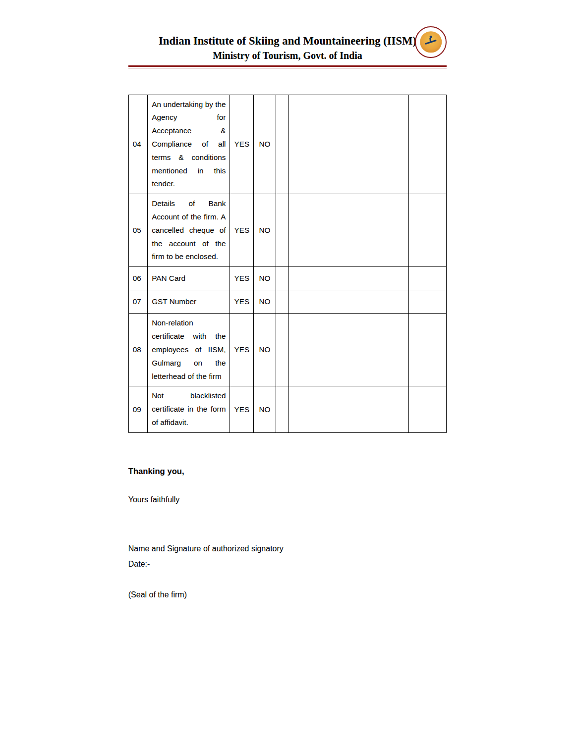Indian Institute of Skiing and Mountaineering (IISM)
Ministry of Tourism, Govt. of India
| 04 | An undertaking by the Agency for Acceptance & Compliance of all terms & conditions mentioned in this tender. | YES | NO | | | |
| 05 | Details of Bank Account of the firm. A cancelled cheque of the account of the firm to be enclosed. | YES | NO | | | |
| 06 | PAN Card | YES | NO | | | |
| 07 | GST Number | YES | NO | | | |
| 08 | Non-relation certificate with the employees of IISM, Gulmarg on the letterhead of the firm | YES | NO | | | |
| 09 | Not blacklisted certificate in the form of affidavit. | YES | NO | | | |
Thanking you,
Yours faithfully
Name and Signature of authorized signatory
Date:-
(Seal of the firm)